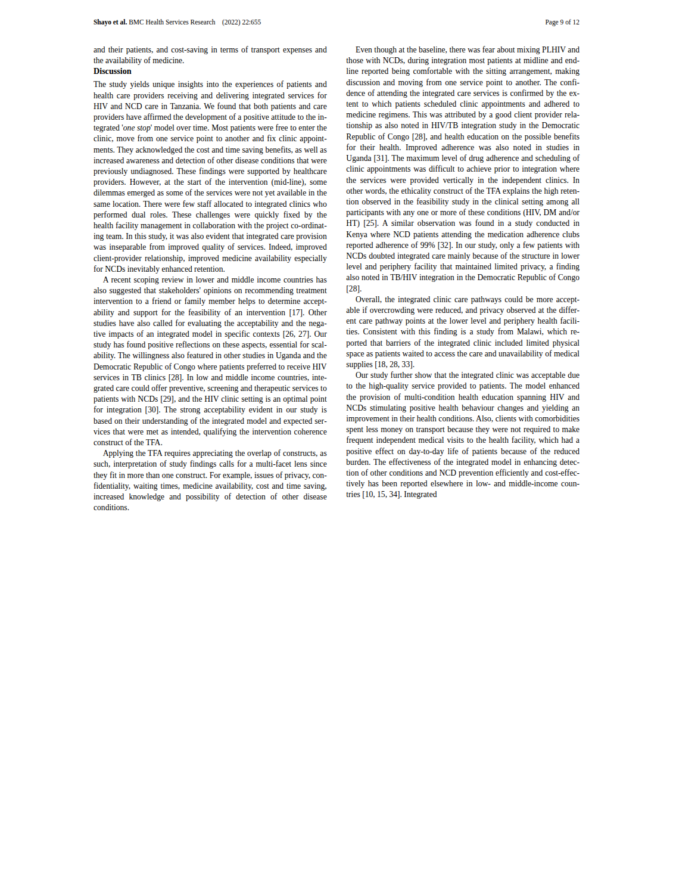Shayo et al. BMC Health Services Research (2022) 22:655
Page 9 of 12
and their patients, and cost-saving in terms of transport expenses and the availability of medicine.
Discussion
The study yields unique insights into the experiences of patients and health care providers receiving and delivering integrated services for HIV and NCD care in Tanzania. We found that both patients and care providers have affirmed the development of a positive attitude to the integrated 'one stop' model over time. Most patients were free to enter the clinic, move from one service point to another and fix clinic appointments. They acknowledged the cost and time saving benefits, as well as increased awareness and detection of other disease conditions that were previously undiagnosed. These findings were supported by healthcare providers. However, at the start of the intervention (mid-line), some dilemmas emerged as some of the services were not yet available in the same location. There were few staff allocated to integrated clinics who performed dual roles. These challenges were quickly fixed by the health facility management in collaboration with the project co-ordinating team. In this study, it was also evident that integrated care provision was inseparable from improved quality of services. Indeed, improved client-provider relationship, improved medicine availability especially for NCDs inevitably enhanced retention.
A recent scoping review in lower and middle income countries has also suggested that stakeholders' opinions on recommending treatment intervention to a friend or family member helps to determine acceptability and support for the feasibility of an intervention [17]. Other studies have also called for evaluating the acceptability and the negative impacts of an integrated model in specific contexts [26, 27]. Our study has found positive reflections on these aspects, essential for scalability. The willingness also featured in other studies in Uganda and the Democratic Republic of Congo where patients preferred to receive HIV services in TB clinics [28]. In low and middle income countries, integrated care could offer preventive, screening and therapeutic services to patients with NCDs [29], and the HIV clinic setting is an optimal point for integration [30]. The strong acceptability evident in our study is based on their understanding of the integrated model and expected services that were met as intended, qualifying the intervention coherence construct of the TFA.
Applying the TFA requires appreciating the overlap of constructs, as such, interpretation of study findings calls for a multi-facet lens since they fit in more than one construct. For example, issues of privacy, confidentiality, waiting times, medicine availability, cost and time saving, increased knowledge and possibility of detection of other disease conditions.
Even though at the baseline, there was fear about mixing PLHIV and those with NCDs, during integration most patients at midline and end-line reported being comfortable with the sitting arrangement, making discussion and moving from one service point to another. The confidence of attending the integrated care services is confirmed by the extent to which patients scheduled clinic appointments and adhered to medicine regimens. This was attributed by a good client provider relationship as also noted in HIV/TB integration study in the Democratic Republic of Congo [28], and health education on the possible benefits for their health. Improved adherence was also noted in studies in Uganda [31]. The maximum level of drug adherence and scheduling of clinic appointments was difficult to achieve prior to integration where the services were provided vertically in the independent clinics. In other words, the ethicality construct of the TFA explains the high retention observed in the feasibility study in the clinical setting among all participants with any one or more of these conditions (HIV, DM and/or HT) [25]. A similar observation was found in a study conducted in Kenya where NCD patients attending the medication adherence clubs reported adherence of 99% [32]. In our study, only a few patients with NCDs doubted integrated care mainly because of the structure in lower level and periphery facility that maintained limited privacy, a finding also noted in TB/HIV integration in the Democratic Republic of Congo [28].
Overall, the integrated clinic care pathways could be more acceptable if overcrowding were reduced, and privacy observed at the different care pathway points at the lower level and periphery health facilities. Consistent with this finding is a study from Malawi, which reported that barriers of the integrated clinic included limited physical space as patients waited to access the care and unavailability of medical supplies [18, 28, 33].
Our study further show that the integrated clinic was acceptable due to the high-quality service provided to patients. The model enhanced the provision of multi-condition health education spanning HIV and NCDs stimulating positive health behaviour changes and yielding an improvement in their health conditions. Also, clients with comorbidities spent less money on transport because they were not required to make frequent independent medical visits to the health facility, which had a positive effect on day-to-day life of patients because of the reduced burden. The effectiveness of the integrated model in enhancing detection of other conditions and NCD prevention efficiently and cost-effectively has been reported elsewhere in low- and middle-income countries [10, 15, 34]. Integrated